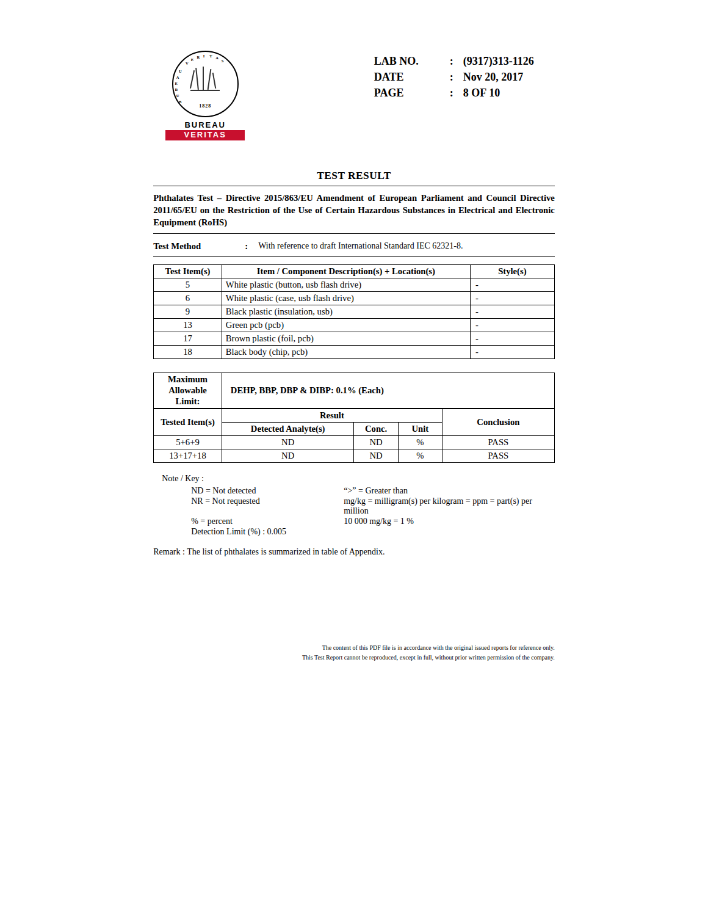B U R E A U V E R I T A S
1828
BUREAU VERITAS
| LAB NO. | : | (9317)313-1126 |
| DATE | : | Nov 20, 2017 |
| PAGE | : | 8 OF 10 |
TEST RESULT
Phthalates Test – Directive 2015/863/EU Amendment of European Parliament and Council Directive 2011/65/EU on the Restriction of the Use of Certain Hazardous Substances in Electrical and Electronic Equipment (RoHS)
Test Method
:
With reference to draft International Standard IEC 62321-8.
| Test Item(s) | Item / Component Description(s) + Location(s) | Style(s) |
| --- | --- | --- |
| 5 | White plastic (button, usb flash drive) | - |
| 6 | White plastic (case, usb flash drive) | - |
| 9 | Black plastic (insulation, usb) | - |
| 13 | Green pcb (pcb) | - |
| 17 | Brown plastic (foil, pcb) | - |
| 18 | Black body (chip, pcb) | - |
| Maximum Allowable Limit: | DEHP, BBP, DBP & DIBP: 0.1% (Each) |
| Tested Item(s) | Result | Conclusion |
| --- | --- | --- |
| Detected Analyte(s) | Conc. | Unit |
| 5+6+9 | ND | ND | % | PASS |
| 13+17+18 | ND | ND | % | PASS |
Note / Key :
| ND = Not detected | “>” = Greater than |
| NR = Not requested | mg/kg = milligram(s) per kilogram = ppm = part(s) per million |
| % = percent | 10 000 mg/kg = 1 % |
| Detection Limit (%) : 0.005 | |
Remark : The list of phthalates is summarized in table of Appendix.
The content of this PDF file is in accordance with the original issued reports for reference only.
This Test Report cannot be reproduced, except in full, without prior written permission of the company.